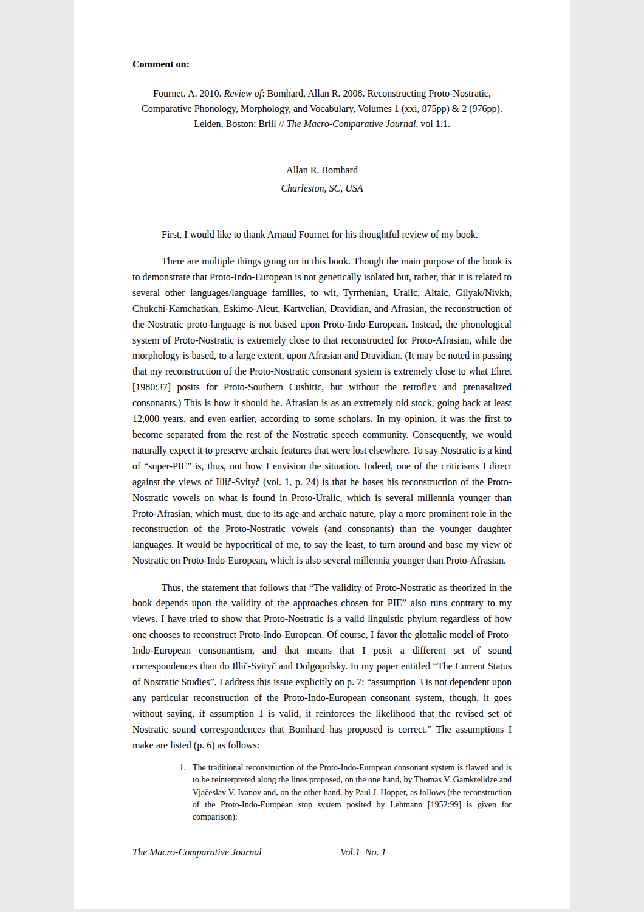Comment on:
Fournet. A. 2010. Review of: Bomhard, Allan R. 2008. Reconstructing Proto-Nostratic, Comparative Phonology, Morphology, and Vocabulary, Volumes 1 (xxi, 875pp) & 2 (976pp). Leiden, Boston: Brill // The Macro-Comparative Journal. vol 1.1.
Allan R. Bomhard
Charleston, SC, USA
First, I would like to thank Arnaud Fournet for his thoughtful review of my book.
There are multiple things going on in this book. Though the main purpose of the book is to demonstrate that Proto-Indo-European is not genetically isolated but, rather, that it is related to several other languages/language families, to wit, Tyrrhenian, Uralic, Altaic, Gilyak/Nivkh, Chukchi-Kamchatkan, Eskimo-Aleut, Kartvelian, Dravidian, and Afrasian, the reconstruction of the Nostratic proto-language is not based upon Proto-Indo-European. Instead, the phonological system of Proto-Nostratic is extremely close to that reconstructed for Proto-Afrasian, while the morphology is based, to a large extent, upon Afrasian and Dravidian. (It may be noted in passing that my reconstruction of the Proto-Nostratic consonant system is extremely close to what Ehret [1980:37] posits for Proto-Southern Cushitic, but without the retroflex and prenasalized consonants.) This is how it should be. Afrasian is as an extremely old stock, going back at least 12,000 years, and even earlier, according to some scholars. In my opinion, it was the first to become separated from the rest of the Nostratic speech community. Consequently, we would naturally expect it to preserve archaic features that were lost elsewhere. To say Nostratic is a kind of “super-PIE” is, thus, not how I envision the situation. Indeed, one of the criticisms I direct against the views of Illič-Svityč (vol. 1, p. 24) is that he bases his reconstruction of the Proto-Nostratic vowels on what is found in Proto-Uralic, which is several millennia younger than Proto-Afrasian, which must, due to its age and archaic nature, play a more prominent role in the reconstruction of the Proto-Nostratic vowels (and consonants) than the younger daughter languages. It would be hypocritical of me, to say the least, to turn around and base my view of Nostratic on Proto-Indo-European, which is also several millennia younger than Proto-Afrasian.
Thus, the statement that follows that “The validity of Proto-Nostratic as theorized in the book depends upon the validity of the approaches chosen for PIE” also runs contrary to my views. I have tried to show that Proto-Nostratic is a valid linguistic phylum regardless of how one chooses to reconstruct Proto-Indo-European. Of course, I favor the glottalic model of Proto-Indo-European consonantism, and that means that I posit a different set of sound correspondences than do Illič-Svityč and Dolgopolsky. In my paper entitled “The Current Status of Nostratic Studies”, I address this issue explicitly on p. 7: “assumption 3 is not dependent upon any particular reconstruction of the Proto-Indo-European consonant system, though, it goes without saying, if assumption 1 is valid, it reinforces the likelihood that the revised set of Nostratic sound correspondences that Bomhard has proposed is correct.” The assumptions I make are listed (p. 6) as follows:
The traditional reconstruction of the Proto-Indo-European consonant system is flawed and is to be reinterpreted along the lines proposed, on the one hand, by Thomas V. Gamkrelidze and Vjačeslav V. Ivanov and, on the other hand, by Paul J. Hopper, as follows (the reconstruction of the Proto-Indo-European stop system posited by Lehmann [1952:99] is given for comparison):
The Macro-Comparative Journal Vol.1 No. 1